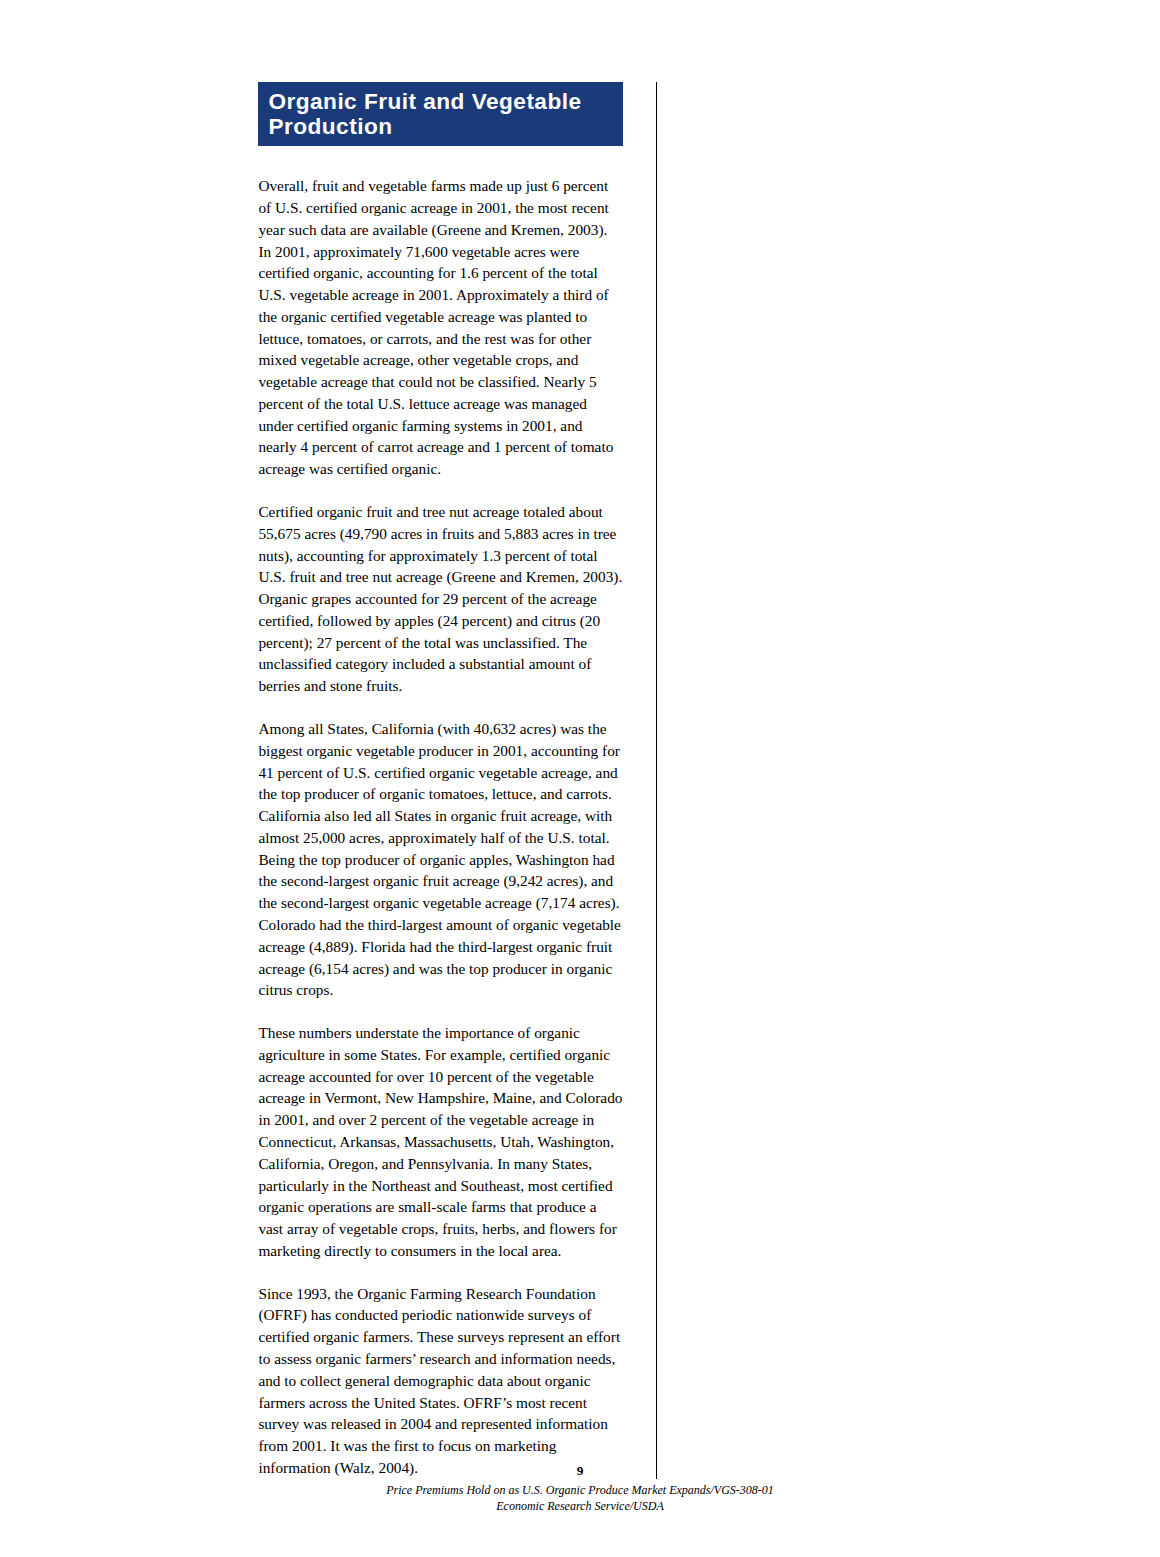Organic Fruit and Vegetable Production
Overall, fruit and vegetable farms made up just 6 percent of U.S. certified organic acreage in 2001, the most recent year such data are available (Greene and Kremen, 2003). In 2001, approximately 71,600 vegetable acres were certified organic, accounting for 1.6 percent of the total U.S. vegetable acreage in 2001. Approximately a third of the organic certified vegetable acreage was planted to lettuce, tomatoes, or carrots, and the rest was for other mixed vegetable acreage, other vegetable crops, and vegetable acreage that could not be classified. Nearly 5 percent of the total U.S. lettuce acreage was managed under certified organic farming systems in 2001, and nearly 4 percent of carrot acreage and 1 percent of tomato acreage was certified organic.
Certified organic fruit and tree nut acreage totaled about 55,675 acres (49,790 acres in fruits and 5,883 acres in tree nuts), accounting for approximately 1.3 percent of total U.S. fruit and tree nut acreage (Greene and Kremen, 2003). Organic grapes accounted for 29 percent of the acreage certified, followed by apples (24 percent) and citrus (20 percent); 27 percent of the total was unclassified. The unclassified category included a substantial amount of berries and stone fruits.
Among all States, California (with 40,632 acres) was the biggest organic vegetable producer in 2001, accounting for 41 percent of U.S. certified organic vegetable acreage, and the top producer of organic tomatoes, lettuce, and carrots. California also led all States in organic fruit acreage, with almost 25,000 acres, approximately half of the U.S. total. Being the top producer of organic apples, Washington had the second-largest organic fruit acreage (9,242 acres), and the second-largest organic vegetable acreage (7,174 acres). Colorado had the third-largest amount of organic vegetable acreage (4,889). Florida had the third-largest organic fruit acreage (6,154 acres) and was the top producer in organic citrus crops.
These numbers understate the importance of organic agriculture in some States. For example, certified organic acreage accounted for over 10 percent of the vegetable acreage in Vermont, New Hampshire, Maine, and Colorado in 2001, and over 2 percent of the vegetable acreage in Connecticut, Arkansas, Massachusetts, Utah, Washington, California, Oregon, and Pennsylvania. In many States, particularly in the Northeast and Southeast, most certified organic operations are small-scale farms that produce a vast array of vegetable crops, fruits, herbs, and flowers for marketing directly to consumers in the local area.
Since 1993, the Organic Farming Research Foundation (OFRF) has conducted periodic nationwide surveys of certified organic farmers. These surveys represent an effort to assess organic farmers’ research and information needs, and to collect general demographic data about organic farmers across the United States. OFRF’s most recent survey was released in 2004 and represented information from 2001. It was the first to focus on marketing information (Walz, 2004).
9
Price Premiums Hold on as U.S. Organic Produce Market Expands/VGS-308-01
Economic Research Service/USDA